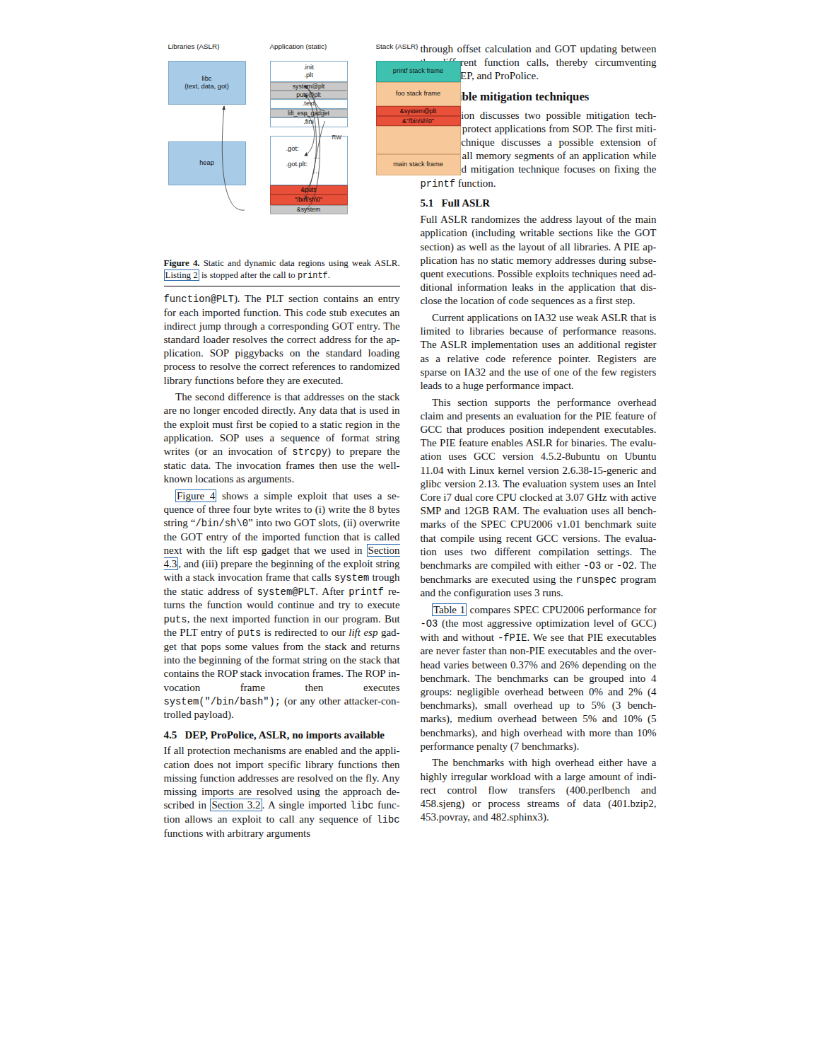Libraries (ASLR)
Application (static)
Stack (ASLR)
libc
(text, data, got)
heap
.init
.plt
system@plt
puts@plt
.text
lift_esp_gadget
.fini
.got:
…
.got.plt:
…
RW
&puts
"/bin/sh\0"
&system
printf stack frame
foo stack frame
&system@plt
&"/bin/sh\0"
main stack frame
Figure 4. Static and dynamic data regions using weak ASLR. Listing 2 is stopped after the call to printf.
function@PLT). The PLT section contains an entry for each imported function. This code stub executes an indirect jump through a corresponding GOT entry. The standard loader resolves the correct address for the application. SOP piggybacks on the standard loading process to resolve the correct references to randomized library functions before they are executed.
The second difference is that addresses on the stack are no longer encoded directly. Any data that is used in the exploit must first be copied to a static region in the application. SOP uses a sequence of format string writes (or an invocation of strcpy) to prepare the static data. The invocation frames then use the well-known locations as arguments.
Figure 4 shows a simple exploit that uses a sequence of three four byte writes to (i) write the 8 bytes string “/bin/sh\0” into two GOT slots, (ii) overwrite the GOT entry of the imported function that is called next with the lift esp gadget that we used in Section 4.3, and (iii) prepare the beginning of the exploit string with a stack invocation frame that calls system trough the static address of system@PLT. After printf returns the function would continue and try to execute puts, the next imported function in our program. But the PLT entry of puts is redirected to our lift esp gadget that pops some values from the stack and returns into the beginning of the format string on the stack that contains the ROP stack invocation frames. The ROP invocation frame then executes system("/bin/bash"); (or any other attacker-controlled payload).
4.5 DEP, ProPolice, ASLR, no imports available
If all protection mechanisms are enabled and the application does not import specific library functions then missing function addresses are resolved on the fly. Any missing imports are resolved using the approach described in Section 3.2. A single imported libc function allows an exploit to call any sequence of libc functions with arbitrary arguments
through offset calculation and GOT updating between the different function calls, thereby circumventing ASLR, DEP, and ProPolice.
5. Possible mitigation techniques
This section discusses two possible mitigation techniques to protect applications from SOP. The first mitigation technique discusses a possible extension of ASLR to all memory segments of an application while the second mitigation technique focuses on fixing the printf function.
5.1 Full ASLR
Full ASLR randomizes the address layout of the main application (including writable sections like the GOT section) as well as the layout of all libraries. A PIE application has no static memory addresses during subsequent executions. Possible exploits techniques need additional information leaks in the application that disclose the location of code sequences as a first step.
Current applications on IA32 use weak ASLR that is limited to libraries because of performance reasons. The ASLR implementation uses an additional register as a relative code reference pointer. Registers are sparse on IA32 and the use of one of the few registers leads to a huge performance impact.
This section supports the performance overhead claim and presents an evaluation for the PIE feature of GCC that produces position independent executables. The PIE feature enables ASLR for binaries. The evaluation uses GCC version 4.5.2-8ubuntu on Ubuntu 11.04 with Linux kernel version 2.6.38-15-generic and glibc version 2.13. The evaluation system uses an Intel Core i7 dual core CPU clocked at 3.07 GHz with active SMP and 12GB RAM. The evaluation uses all benchmarks of the SPEC CPU2006 v1.01 benchmark suite that compile using recent GCC versions. The evaluation uses two different compilation settings. The benchmarks are compiled with either -O3 or -O2. The benchmarks are executed using the runspec program and the configuration uses 3 runs.
Table 1 compares SPEC CPU2006 performance for -O3 (the most aggressive optimization level of GCC) with and without -fPIE. We see that PIE executables are never faster than non-PIE executables and the overhead varies between 0.37% and 26% depending on the benchmark. The benchmarks can be grouped into 4 groups: negligible overhead between 0% and 2% (4 benchmarks), small overhead up to 5% (3 benchmarks), medium overhead between 5% and 10% (5 benchmarks), and high overhead with more than 10% performance penalty (7 benchmarks).
The benchmarks with high overhead either have a highly irregular workload with a large amount of indirect control flow transfers (400.perlbench and 458.sjeng) or process streams of data (401.bzip2, 453.povray, and 482.sphinx3).